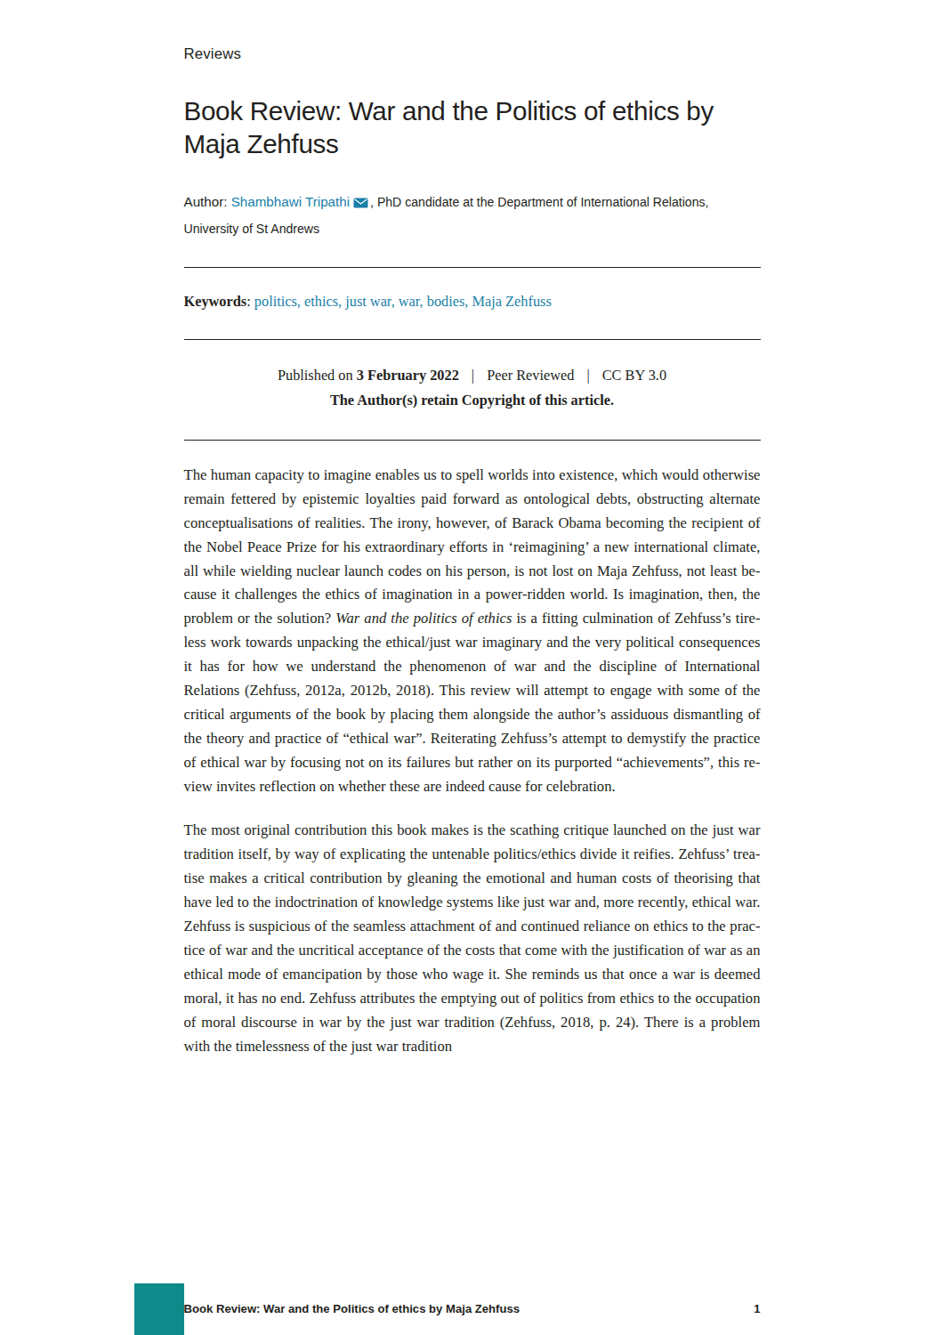Reviews
Book Review: War and the Politics of ethics by Maja Zehfuss
Author: Shambhawi Tripathi, PhD candidate at the Department of International Relations,
University of St Andrews
Keywords: politics, ethics, just war, war, bodies, Maja Zehfuss
Published on 3 February 2022|Peer Reviewed|CC BY 3.0
The Author(s) retain Copyright of this article.
The human capacity to imagine enables us to spell worlds into existence, which would otherwise remain fettered by epistemic loyalties paid forward as ontological debts, obstructing alternate conceptualisations of realities. The irony, however, of Barack Obama becoming the recipient of the Nobel Peace Prize for his extraordinary efforts in ‘reimagining’ a new international climate, all while wielding nuclear launch codes on his person, is not lost on Maja Zehfuss, not least because it challenges the ethics of imagination in a power-ridden world. Is imagination, then, the problem or the solution? War and the politics of ethics is a fitting culmination of Zehfuss’s tireless work towards unpacking the ethical/just war imaginary and the very political consequences it has for how we understand the phenomenon of war and the discipline of International Relations (Zehfuss, 2012a, 2012b, 2018). This review will attempt to engage with some of the critical arguments of the book by placing them alongside the author’s assiduous dismantling of the theory and practice of “ethical war”. Reiterating Zehfuss’s attempt to demystify the practice of ethical war by focusing not on its failures but rather on its purported “achievements”, this review invites reflection on whether these are indeed cause for celebration.
The most original contribution this book makes is the scathing critique launched on the just war tradition itself, by way of explicating the untenable politics/ethics divide it reifies. Zehfuss’ treatise makes a critical contribution by gleaning the emotional and human costs of theorising that have led to the indoctrination of knowledge systems like just war and, more recently, ethical war. Zehfuss is suspicious of the seamless attachment of and continued reliance on ethics to the practice of war and the uncritical acceptance of the costs that come with the justification of war as an ethical mode of emancipation by those who wage it. She reminds us that once a war is deemed moral, it has no end. Zehfuss attributes the emptying out of politics from ethics to the occupation of moral discourse in war by the just war tradition (Zehfuss, 2018, p. 24). There is a problem with the timelessness of the just war tradition
Book Review: War and the Politics of ethics by Maja Zehfuss 1